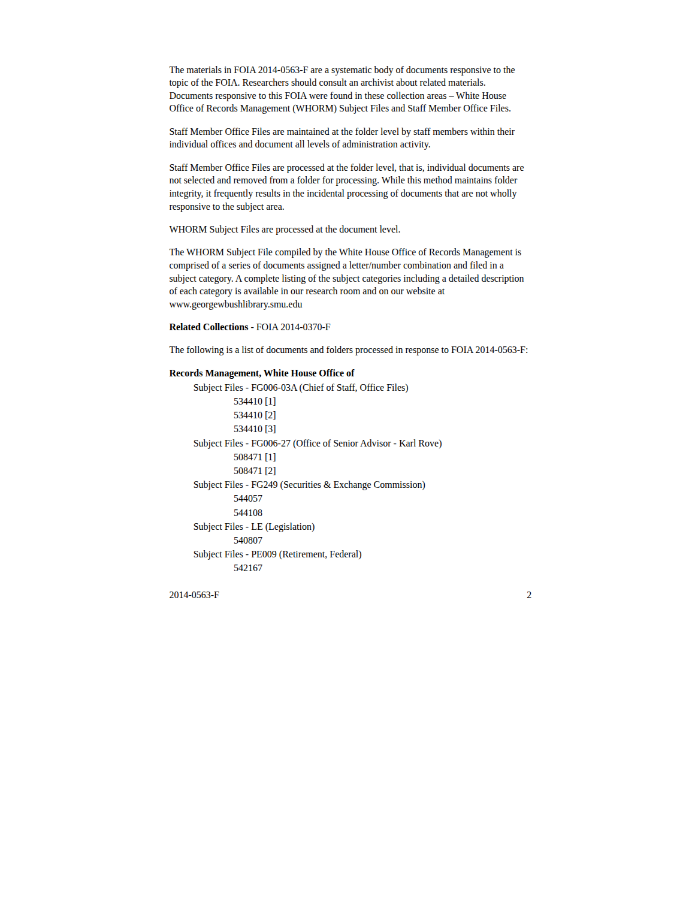The materials in FOIA 2014-0563-F are a systematic body of documents responsive to the topic of the FOIA. Researchers should consult an archivist about related materials.
Documents responsive to this FOIA were found in these collection areas – White House Office of Records Management (WHORM) Subject Files and Staff Member Office Files.
Staff Member Office Files are maintained at the folder level by staff members within their individual offices and document all levels of administration activity.
Staff Member Office Files are processed at the folder level, that is, individual documents are not selected and removed from a folder for processing. While this method maintains folder integrity, it frequently results in the incidental processing of documents that are not wholly responsive to the subject area.
WHORM Subject Files are processed at the document level.
The WHORM Subject File compiled by the White House Office of Records Management is comprised of a series of documents assigned a letter/number combination and filed in a subject category. A complete listing of the subject categories including a detailed description of each category is available in our research room and on our website at www.georgewbushlibrary.smu.edu
Related Collections - FOIA 2014-0370-F
The following is a list of documents and folders processed in response to FOIA 2014-0563-F:
Records Management, White House Office of
Subject Files - FG006-03A (Chief of Staff, Office Files)
534410 [1]
534410 [2]
534410 [3]
Subject Files - FG006-27 (Office of Senior Advisor - Karl Rove)
508471 [1]
508471 [2]
Subject Files - FG249 (Securities & Exchange Commission)
544057
544108
Subject Files - LE (Legislation)
540807
Subject Files - PE009 (Retirement, Federal)
542167
2014-0563-F 2